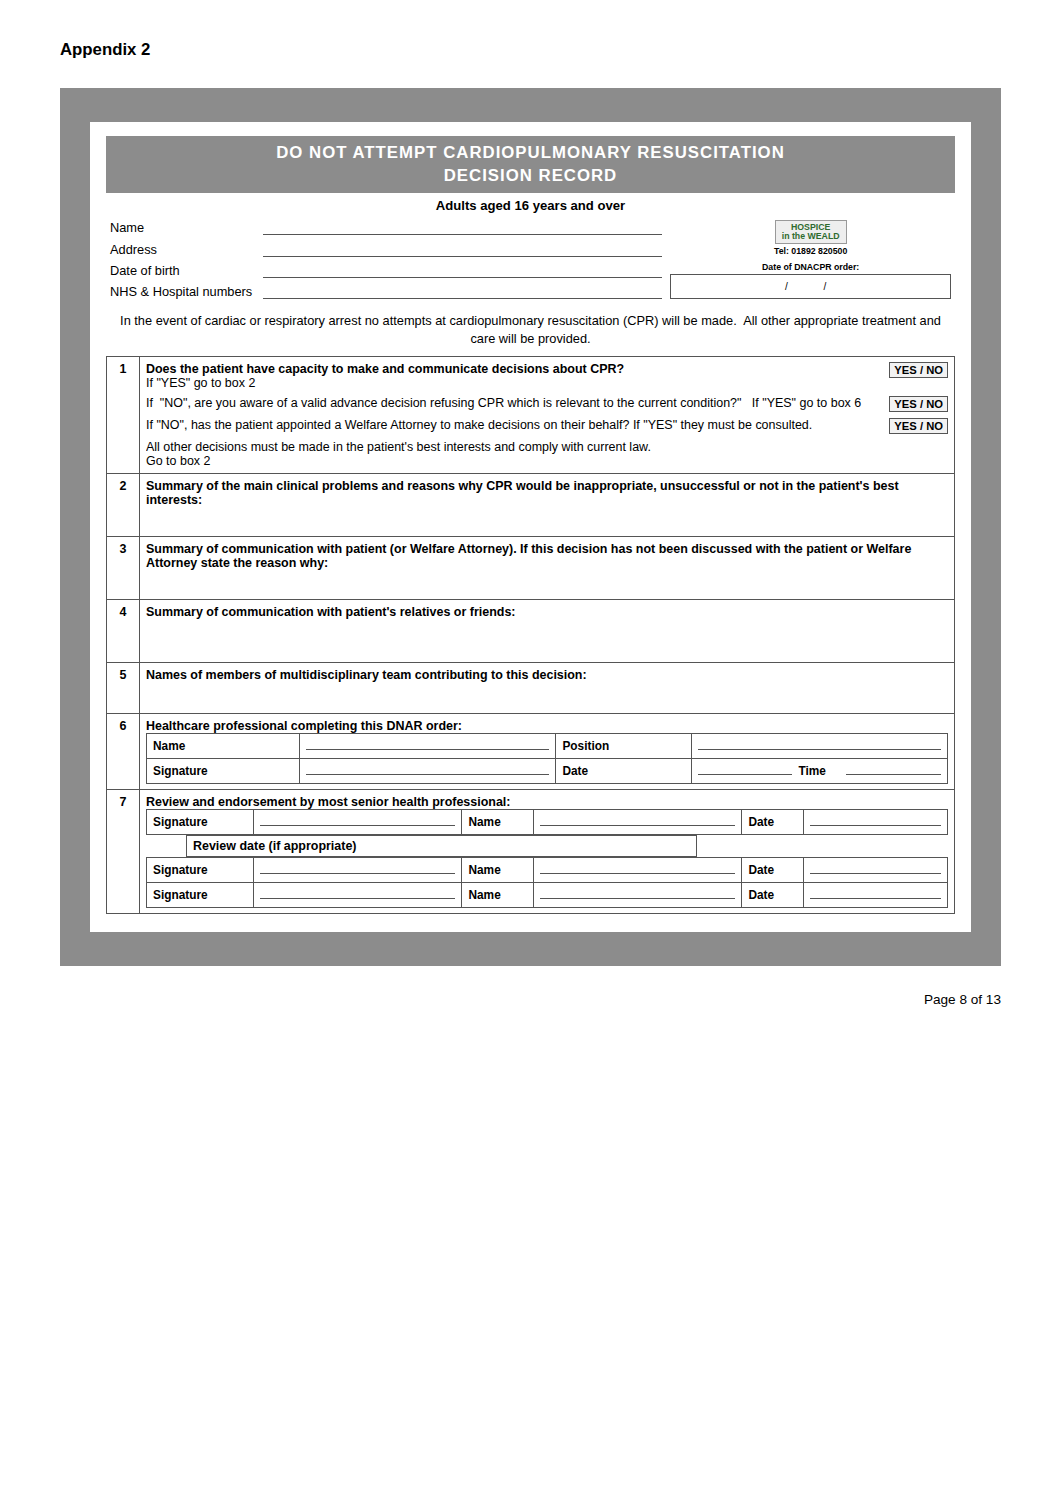Appendix 2
DO NOT ATTEMPT CARDIOPULMONARY RESUSCITATION
DECISION RECORD
Adults aged 16 years and over
| Name | | HOSPICE in the WEALD Tel: 01892 820500 Date of DNACPR order: / / |
| Address | |
| Date of birth | |
| NHS & Hospital numbers | |
In the event of cardiac or respiratory arrest no attempts at cardiopulmonary resuscitation (CPR) will be made. All other appropriate treatment and care will be provided.
| 1 | YES / NO Does the patient have capacity to make and communicate decisions about CPR? If "YES" go to box 2 YES / NO If "NO", are you aware of a valid advance decision refusing CPR which is relevant to the current condition?" If "YES" go to box 6 YES / NO If "NO", has the patient appointed a Welfare Attorney to make decisions on their behalf? If "YES" they must be consulted. All other decisions must be made in the patient's best interests and comply with current law. Go to box 2 |
| 2 | Summary of the main clinical problems and reasons why CPR would be inappropriate, unsuccessful or not in the patient's best interests: |
| 3 | Summary of communication with patient (or Welfare Attorney). If this decision has not been discussed with the patient or Welfare Attorney state the reason why: |
| 4 | Summary of communication with patient's relatives or friends: |
| 5 | Names of members of multidisciplinary team contributing to this decision: |
| 6 | Healthcare professional completing this DNAR order: / Name / / Position / / / Signature / / Date / / / Time / / / |
| 7 | Review and endorsement by most senior health professional: / Signature / / Name / / Date / / Review date (if appropriate) / Signature / / Name / / Date / / / Signature / / Name / / Date / / |
Page 8 of 13